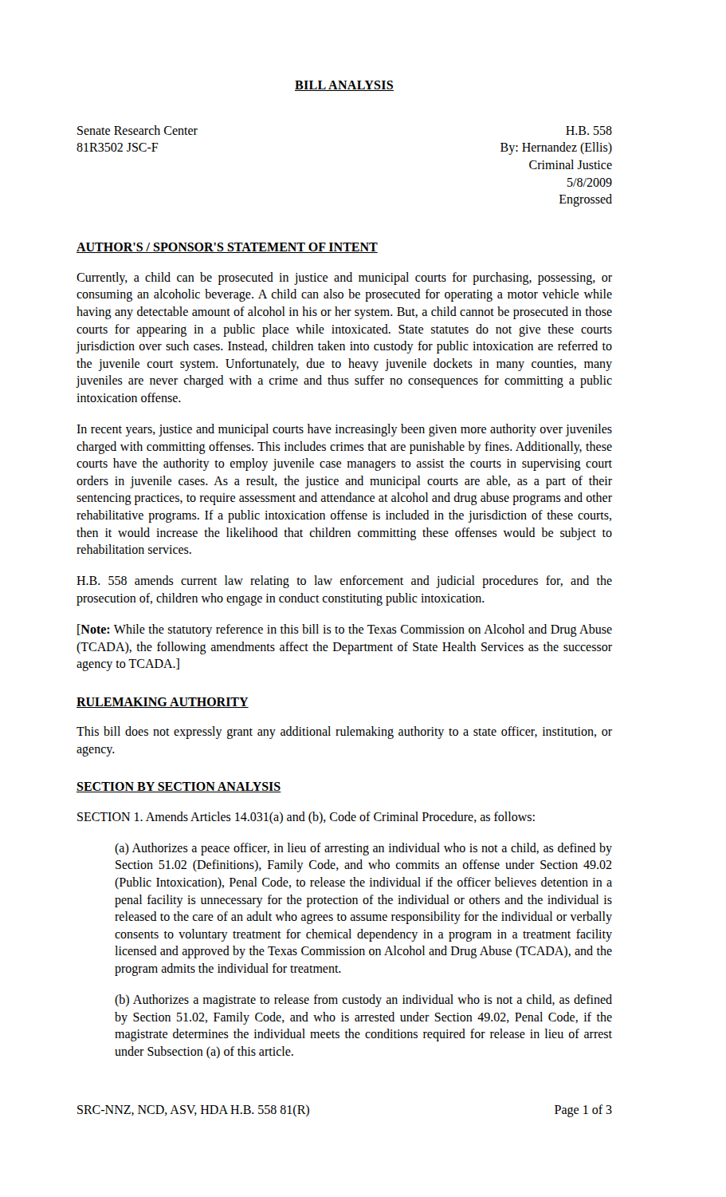BILL ANALYSIS
H.B. 558
By: Hernandez (Ellis)
Criminal Justice
5/8/2009
Engrossed
Senate Research Center
81R3502 JSC-F
AUTHOR'S / SPONSOR'S STATEMENT OF INTENT
Currently, a child can be prosecuted in justice and municipal courts for purchasing, possessing, or consuming an alcoholic beverage. A child can also be prosecuted for operating a motor vehicle while having any detectable amount of alcohol in his or her system. But, a child cannot be prosecuted in those courts for appearing in a public place while intoxicated. State statutes do not give these courts jurisdiction over such cases. Instead, children taken into custody for public intoxication are referred to the juvenile court system. Unfortunately, due to heavy juvenile dockets in many counties, many juveniles are never charged with a crime and thus suffer no consequences for committing a public intoxication offense.
In recent years, justice and municipal courts have increasingly been given more authority over juveniles charged with committing offenses. This includes crimes that are punishable by fines. Additionally, these courts have the authority to employ juvenile case managers to assist the courts in supervising court orders in juvenile cases. As a result, the justice and municipal courts are able, as a part of their sentencing practices, to require assessment and attendance at alcohol and drug abuse programs and other rehabilitative programs. If a public intoxication offense is included in the jurisdiction of these courts, then it would increase the likelihood that children committing these offenses would be subject to rehabilitation services.
H.B. 558 amends current law relating to law enforcement and judicial procedures for, and the prosecution of, children who engage in conduct constituting public intoxication.
[Note: While the statutory reference in this bill is to the Texas Commission on Alcohol and Drug Abuse (TCADA), the following amendments affect the Department of State Health Services as the successor agency to TCADA.]
RULEMAKING AUTHORITY
This bill does not expressly grant any additional rulemaking authority to a state officer, institution, or agency.
SECTION BY SECTION ANALYSIS
SECTION 1. Amends Articles 14.031(a) and (b), Code of Criminal Procedure, as follows:
(a) Authorizes a peace officer, in lieu of arresting an individual who is not a child, as defined by Section 51.02 (Definitions), Family Code, and who commits an offense under Section 49.02 (Public Intoxication), Penal Code, to release the individual if the officer believes detention in a penal facility is unnecessary for the protection of the individual or others and the individual is released to the care of an adult who agrees to assume responsibility for the individual or verbally consents to voluntary treatment for chemical dependency in a program in a treatment facility licensed and approved by the Texas Commission on Alcohol and Drug Abuse (TCADA), and the program admits the individual for treatment.
(b) Authorizes a magistrate to release from custody an individual who is not a child, as defined by Section 51.02, Family Code, and who is arrested under Section 49.02, Penal Code, if the magistrate determines the individual meets the conditions required for release in lieu of arrest under Subsection (a) of this article.
SRC-NNZ, NCD, ASV, HDA H.B. 558 81(R)
Page 1 of 3